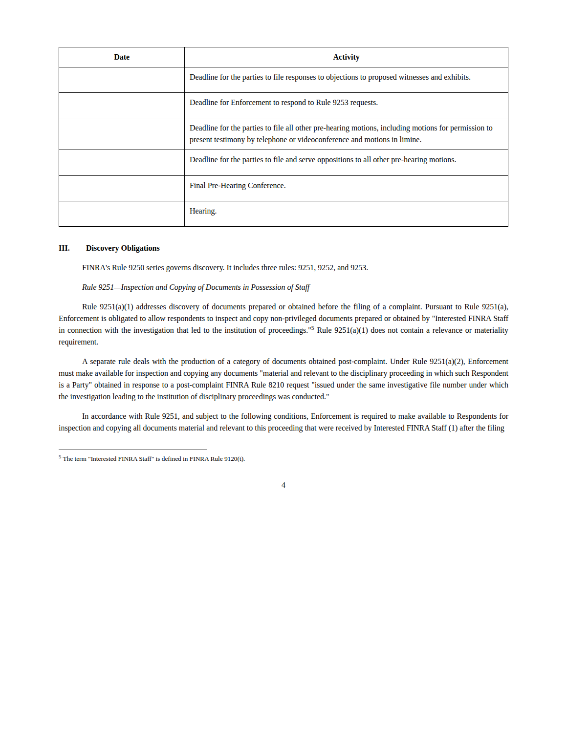| Date | Activity |
| --- | --- |
| | Deadline for the parties to file responses to objections to proposed witnesses and exhibits. |
| | Deadline for Enforcement to respond to Rule 9253 requests. |
| | Deadline for the parties to file all other pre-hearing motions, including motions for permission to present testimony by telephone or videoconference and motions in limine. |
| | Deadline for the parties to file and serve oppositions to all other pre-hearing motions. |
| | Final Pre-Hearing Conference. |
| | Hearing. |
III. Discovery Obligations
FINRA's Rule 9250 series governs discovery. It includes three rules: 9251, 9252, and 9253.
Rule 9251—Inspection and Copying of Documents in Possession of Staff
Rule 9251(a)(1) addresses discovery of documents prepared or obtained before the filing of a complaint. Pursuant to Rule 9251(a), Enforcement is obligated to allow respondents to inspect and copy non-privileged documents prepared or obtained by "Interested FINRA Staff in connection with the investigation that led to the institution of proceedings."5 Rule 9251(a)(1) does not contain a relevance or materiality requirement.
A separate rule deals with the production of a category of documents obtained post-complaint. Under Rule 9251(a)(2), Enforcement must make available for inspection and copying any documents "material and relevant to the disciplinary proceeding in which such Respondent is a Party" obtained in response to a post-complaint FINRA Rule 8210 request "issued under the same investigative file number under which the investigation leading to the institution of disciplinary proceedings was conducted."
In accordance with Rule 9251, and subject to the following conditions, Enforcement is required to make available to Respondents for inspection and copying all documents material and relevant to this proceeding that were received by Interested FINRA Staff (1) after the filing
5 The term "Interested FINRA Staff" is defined in FINRA Rule 9120(t).
4